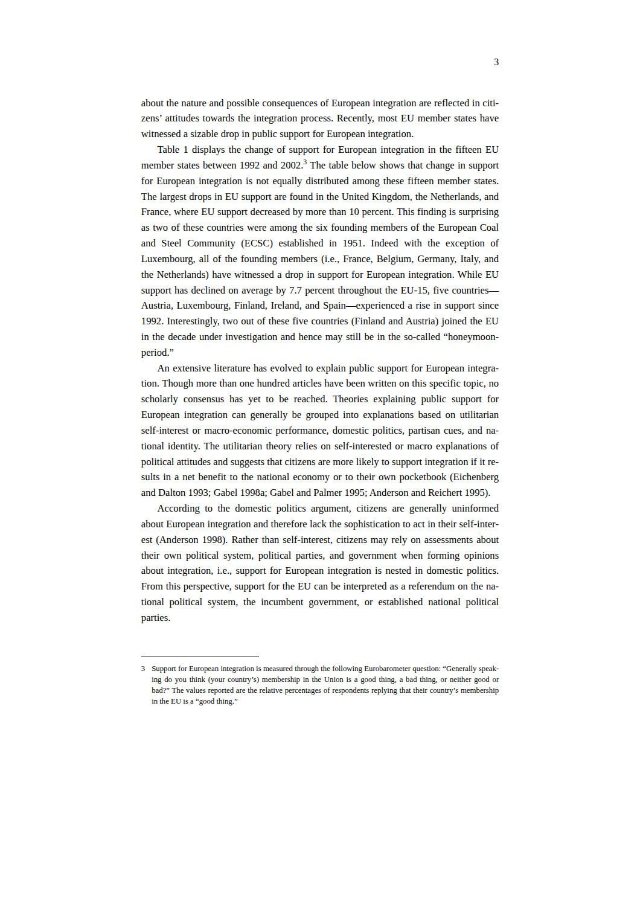3
about the nature and possible consequences of European integration are reflected in citizens’ attitudes towards the integration process. Recently, most EU member states have witnessed a sizable drop in public support for European integration.
Table 1 displays the change of support for European integration in the fifteen EU member states between 1992 and 2002.3 The table below shows that change in support for European integration is not equally distributed among these fifteen member states. The largest drops in EU support are found in the United Kingdom, the Netherlands, and France, where EU support decreased by more than 10 percent. This finding is surprising as two of these countries were among the six founding members of the European Coal and Steel Community (ECSC) established in 1951. Indeed with the exception of Luxembourg, all of the founding members (i.e., France, Belgium, Germany, Italy, and the Netherlands) have witnessed a drop in support for European integration. While EU support has declined on average by 7.7 percent throughout the EU-15, five countries—Austria, Luxembourg, Finland, Ireland, and Spain—experienced a rise in support since 1992. Interestingly, two out of these five countries (Finland and Austria) joined the EU in the decade under investigation and hence may still be in the so-called “honeymoon-period.”
An extensive literature has evolved to explain public support for European integration. Though more than one hundred articles have been written on this specific topic, no scholarly consensus has yet to be reached. Theories explaining public support for European integration can generally be grouped into explanations based on utilitarian self-interest or macro-economic performance, domestic politics, partisan cues, and national identity. The utilitarian theory relies on self-interested or macro explanations of political attitudes and suggests that citizens are more likely to support integration if it results in a net benefit to the national economy or to their own pocketbook (Eichenberg and Dalton 1993; Gabel 1998a; Gabel and Palmer 1995; Anderson and Reichert 1995).
According to the domestic politics argument, citizens are generally uninformed about European integration and therefore lack the sophistication to act in their self-interest (Anderson 1998). Rather than self-interest, citizens may rely on assessments about their own political system, political parties, and government when forming opinions about integration, i.e., support for European integration is nested in domestic politics. From this perspective, support for the EU can be interpreted as a referendum on the national political system, the incumbent government, or established national political parties.
3 Support for European integration is measured through the following Eurobarometer question: “Generally speaking do you think (your country’s) membership in the Union is a good thing, a bad thing, or neither good or bad?” The values reported are the relative percentages of respondents replying that their country’s membership in the EU is a “good thing.”